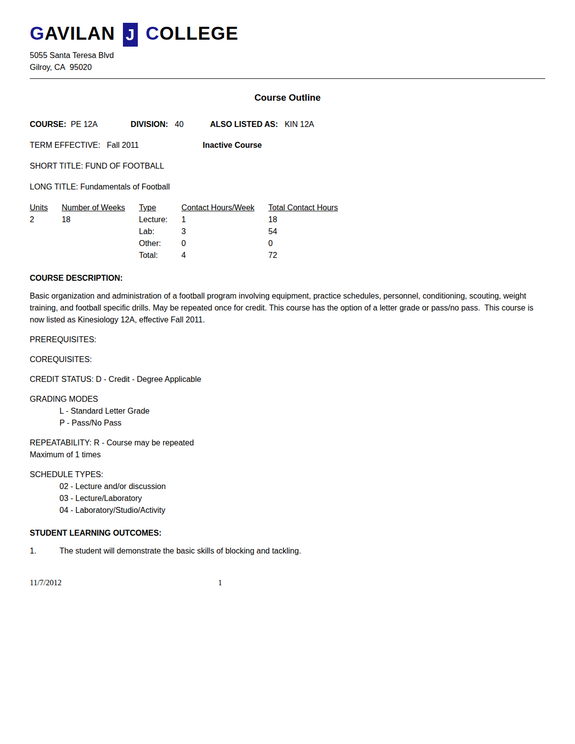GAVILAN J COLLEGE
5055 Santa Teresa Blvd
Gilroy, CA 95020
Course Outline
COURSE: PE 12A DIVISION: 40 ALSO LISTED AS: KIN 12A
TERM EFFECTIVE: Fall 2011 Inactive Course
SHORT TITLE: FUND OF FOOTBALL
LONG TITLE: Fundamentals of Football
| Units | Number of Weeks | Type | Contact Hours/Week | Total Contact Hours |
| --- | --- | --- | --- | --- |
| 2 | 18 | Lecture: | 1 | 18 |
| | | Lab: | 3 | 54 |
| | | Other: | 0 | 0 |
| | | Total: | 4 | 72 |
COURSE DESCRIPTION:
Basic organization and administration of a football program involving equipment, practice schedules, personnel, conditioning, scouting, weight training, and football specific drills. May be repeated once for credit. This course has the option of a letter grade or pass/no pass. This course is now listed as Kinesiology 12A, effective Fall 2011.
PREREQUISITES:
COREQUISITES:
CREDIT STATUS: D - Credit - Degree Applicable
GRADING MODES
L - Standard Letter Grade
P - Pass/No Pass
REPEATABILITY: R - Course may be repeated
Maximum of 1 times
SCHEDULE TYPES:
02 - Lecture and/or discussion
03 - Lecture/Laboratory
04 - Laboratory/Studio/Activity
STUDENT LEARNING OUTCOMES:
1. The student will demonstrate the basic skills of blocking and tackling.
11/7/2012 1